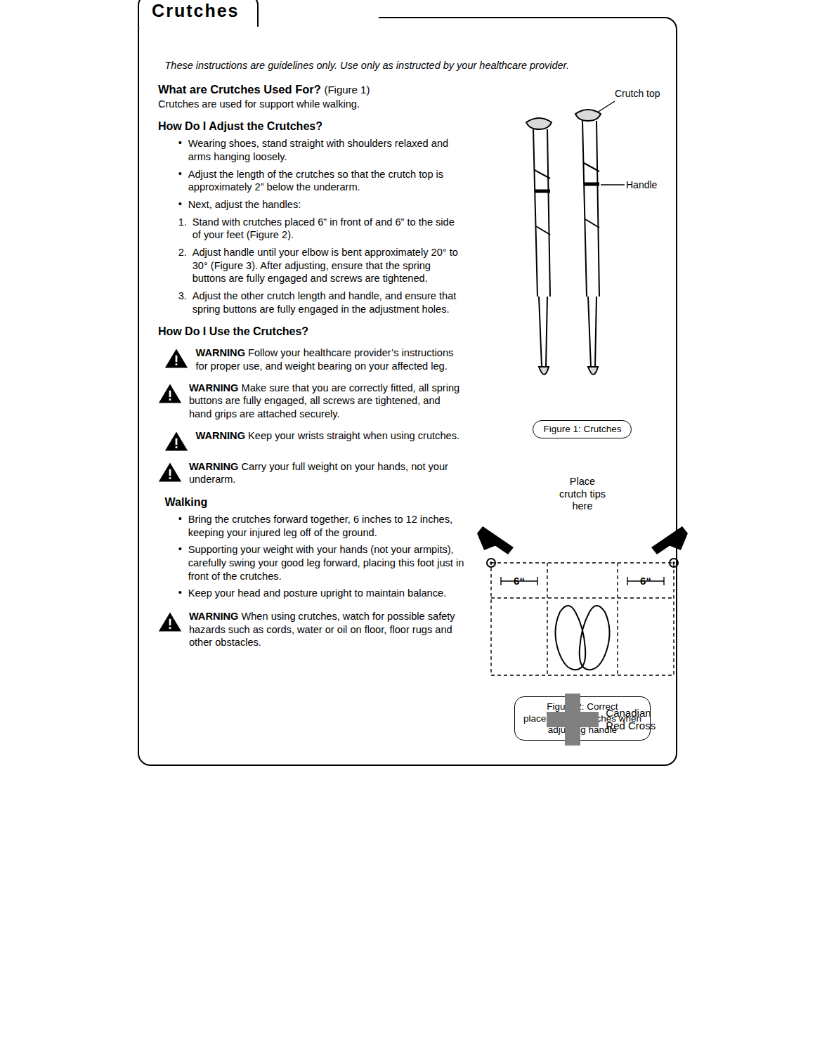Crutches
These instructions are guidelines only. Use only as instructed by your healthcare provider.
What are Crutches Used For? (Figure 1)
Crutches are used for support while walking.
How Do I Adjust the Crutches?
Wearing shoes, stand straight with shoulders relaxed and arms hanging loosely.
Adjust the length of the crutches so that the crutch top is approximately 2” below the underarm.
Next, adjust the handles:
Stand with crutches placed 6” in front of and 6” to the side of your feet (Figure 2).
Adjust handle until your elbow is bent approximately 20° to 30° (Figure 3). After adjusting, ensure that the spring buttons are fully engaged and screws are tightened.
Adjust the other crutch length and handle, and ensure that spring buttons are fully engaged in the adjustment holes.
How Do I Use the Crutches?
WARNING Follow your healthcare provider’s instructions for proper use, and weight bearing on your affected leg.
WARNING Make sure that you are correctly fitted, all spring buttons are fully engaged, all screws are tightened, and hand grips are attached securely.
WARNING Keep your wrists straight when using crutches.
WARNING Carry your full weight on your hands, not your underarm.
Walking
Bring the crutches forward together, 6 inches to 12 inches, keeping your injured leg off of the ground.
Supporting your weight with your hands (not your armpits), carefully swing your good leg forward, placing this foot just in front of the crutches.
Keep your head and posture upright to maintain balance.
WARNING When using crutches, watch for possible safety hazards such as cords, water or oil on floor, floor rugs and other obstacles.
Crutch top Handle
Figure 1: Crutches
Place
crutch tips
here
6“ 6“
Figure 2: Correct
placement of crutches when
adjusting handle
Canadian
Red Cross